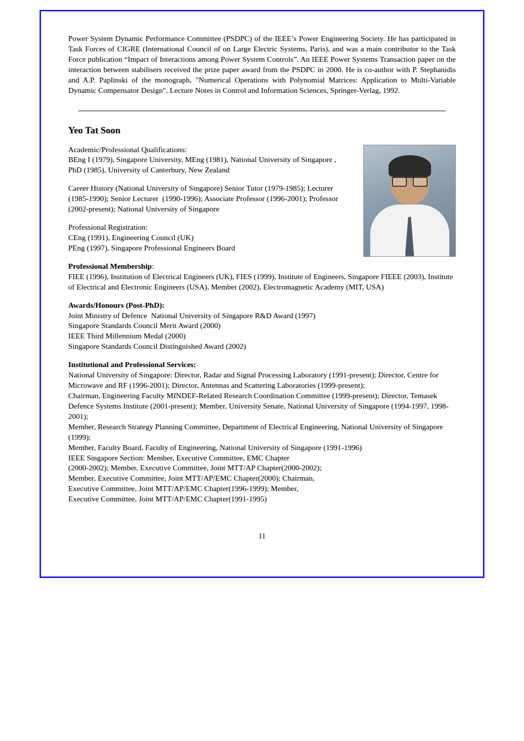Power System Dynamic Performance Committee (PSDPC) of the IEEE’s Power Engineering Society. He has participated in Task Forces of CIGRE (International Council of on Large Electric Systems, Paris), and was a main contributor to the Task Force publication “Impact of Interactions among Power System Controls”. An IEEE Power Systems Transaction paper on the interaction between stabilisers received the prize paper award from the PSDPC in 2000. He is co-author with P. Stephanidis and A.P. Paplinski of the monograph, "Numerical Operations with Polynomial Matrices: Application to Multi-Variable Dynamic Compensator Design", Lecture Notes in Control and Information Sciences, Springer-Verlag, 1992.
Yeo Tat Soon
Academic/Professional Qualifications:
BEng I (1979), Singapore University, MEng (1981), National University of Singapore , PhD (1985), University of Canterbury, New Zealand
Career History (National University of Singapore) Senior Tutor (1979-1985); Lecturer (1985-1990); Senior Lecturer (1990-1996); Associate Professor (1996-2001); Professor (2002-present); National University of Singapore
Professional Registration:
CEng (1991), Engineering Council (UK)
PEng (1997), Singapore Professional Engineers Board
Professional Membership:
FIEE (1996), Institution of Electrical Engineers (UK), FIES (1999), Institute of Engineers, Singapore FIEEE (2003), Institute of Electrical and Electronic Engineers (USA), Member (2002), Electromagnetic Academy (MIT, USA)
Awards/Honours (Post-PhD):
Joint Ministry of Defence National University of Singapore R&D Award (1997)
Singapore Standards Council Merit Award (2000)
IEEE Third Millennium Medal (2000)
Singapore Standards Council Distinguished Award (2002)
Institutional and Professional Services:
National University of Singapore: Director, Radar and Signal Processing Laboratory (1991-present); Director, Centre for Microwave and RF (1996-2001); Director, Antennas and Scattering Laboratories (1999-present);
Chairman, Engineering Faculty MINDEF-Related Research Coordination Committee (1999-present); Director, Temasek Defence Systems Institute (2001-present); Member, University Senate, National University of Singapore (1994-1997, 1998-2001);
Member, Research Strategy Planning Committee, Department of Electrical Engineering, National University of Singapore (1999);
Member, Faculty Board, Faculty of Engineering, National University of Singapore (1991-1996)
IEEE Singapore Section: Member, Executive Committee, EMC Chapter
(2000-2002); Member, Executive Committee, Joint MTT/AP Chapter(2000-2002);
Member, Executive Committee, Joint MTT/AP/EMC Chapter(2000); Chairman,
Executive Committee, Joint MTT/AP/EMC Chapter(1996-1999); Member,
Executive Committee, Joint MTT/AP/EMC Chapter(1991-1995)
11